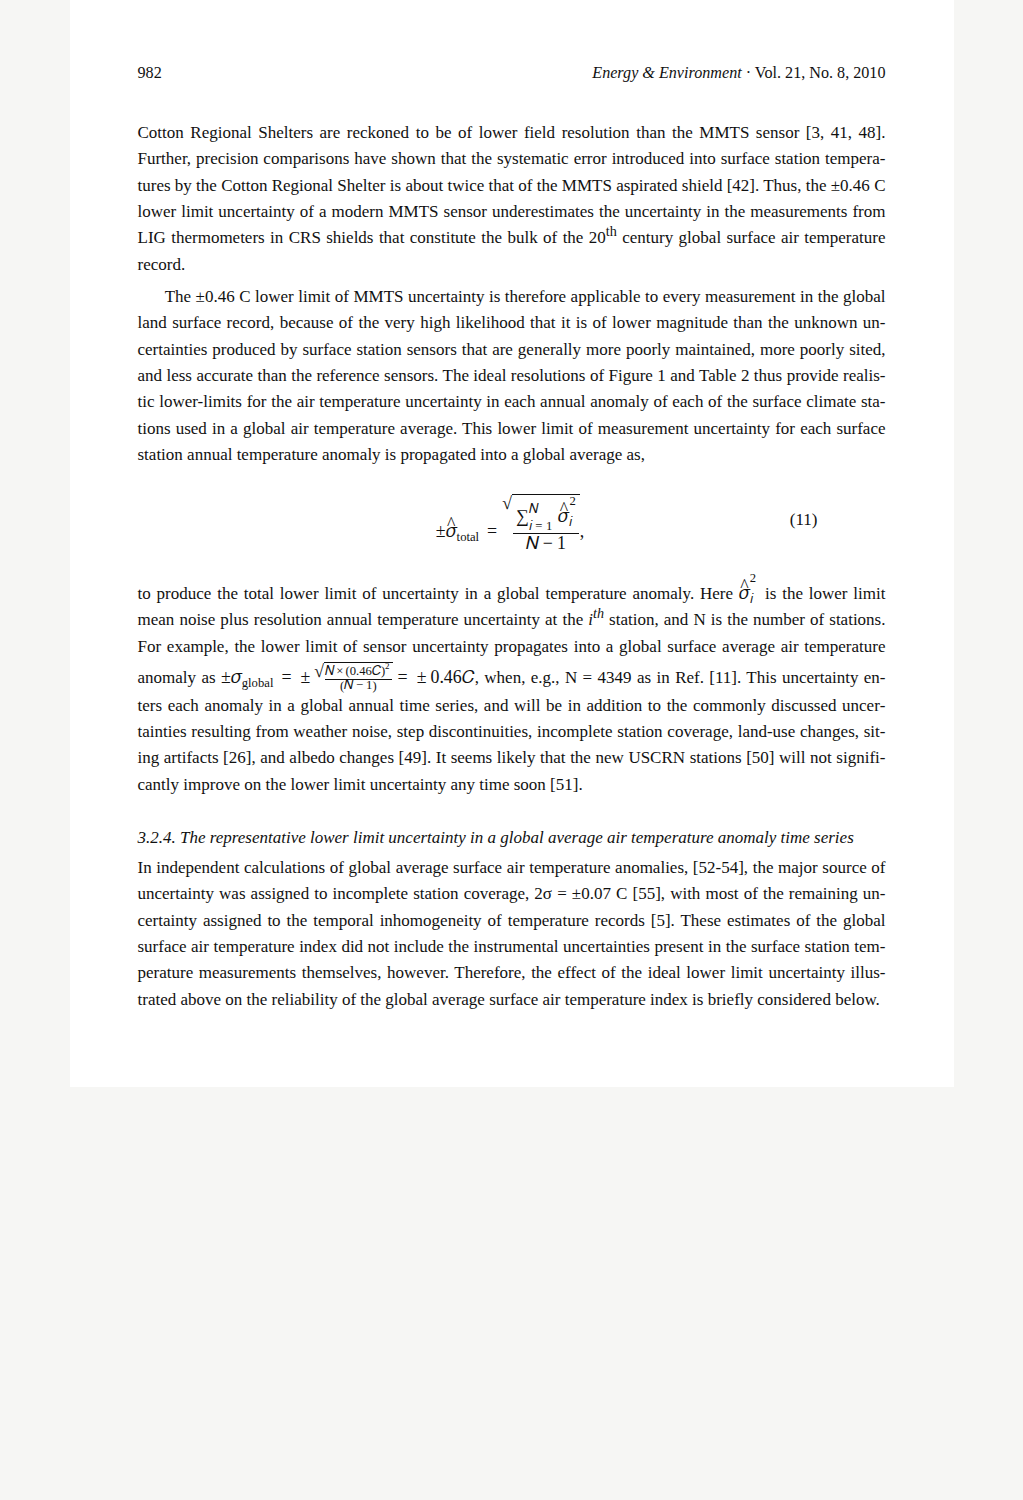982 Energy & Environment · Vol. 21, No. 8, 2010
Cotton Regional Shelters are reckoned to be of lower field resolution than the MMTS sensor [3, 41, 48]. Further, precision comparisons have shown that the systematic error introduced into surface station temperatures by the Cotton Regional Shelter is about twice that of the MMTS aspirated shield [42]. Thus, the ±0.46 C lower limit uncertainty of a modern MMTS sensor underestimates the uncertainty in the measurements from LIG thermometers in CRS shields that constitute the bulk of the 20th century global surface air temperature record.
The ±0.46 C lower limit of MMTS uncertainty is therefore applicable to every measurement in the global land surface record, because of the very high likelihood that it is of lower magnitude than the unknown uncertainties produced by surface station sensors that are generally more poorly maintained, more poorly sited, and less accurate than the reference sensors. The ideal resolutions of Figure 1 and Table 2 thus provide realistic lower-limits for the air temperature uncertainty in each annual anomaly of each of the surface climate stations used in a global air temperature average. This lower limit of measurement uncertainty for each surface station annual temperature anomaly is propagated into a global average as,
± σ^ total = ∑ i=1 N σ^ i 2 N−1 , (11)
to produce the total lower limit of uncertainty in a global temperature anomaly. Here σ^ i 2 is the lower limit mean noise plus resolution annual temperature uncertainty at the ith station, and N is the number of stations. For example, the lower limit of sensor uncertainty propagates into a global surface average air temperature anomaly as ±σglobal = ± N×(0.46C)2 (N−1) = ±0.46C , when, e.g., N = 4349 as in Ref. [11]. This uncertainty enters each anomaly in a global annual time series, and will be in addition to the commonly discussed uncertainties resulting from weather noise, step discontinuities, incomplete station coverage, land-use changes, siting artifacts [26], and albedo changes [49]. It seems likely that the new USCRN stations [50] will not significantly improve on the lower limit uncertainty any time soon [51].
3.2.4. The representative lower limit uncertainty in a global average air temperature anomaly time series
In independent calculations of global average surface air temperature anomalies, [52-54], the major source of uncertainty was assigned to incomplete station coverage, 2σ = ±0.07 C [55], with most of the remaining uncertainty assigned to the temporal inhomogeneity of temperature records [5]. These estimates of the global surface air temperature index did not include the instrumental uncertainties present in the surface station temperature measurements themselves, however. Therefore, the effect of the ideal lower limit uncertainty illustrated above on the reliability of the global average surface air temperature index is briefly considered below.